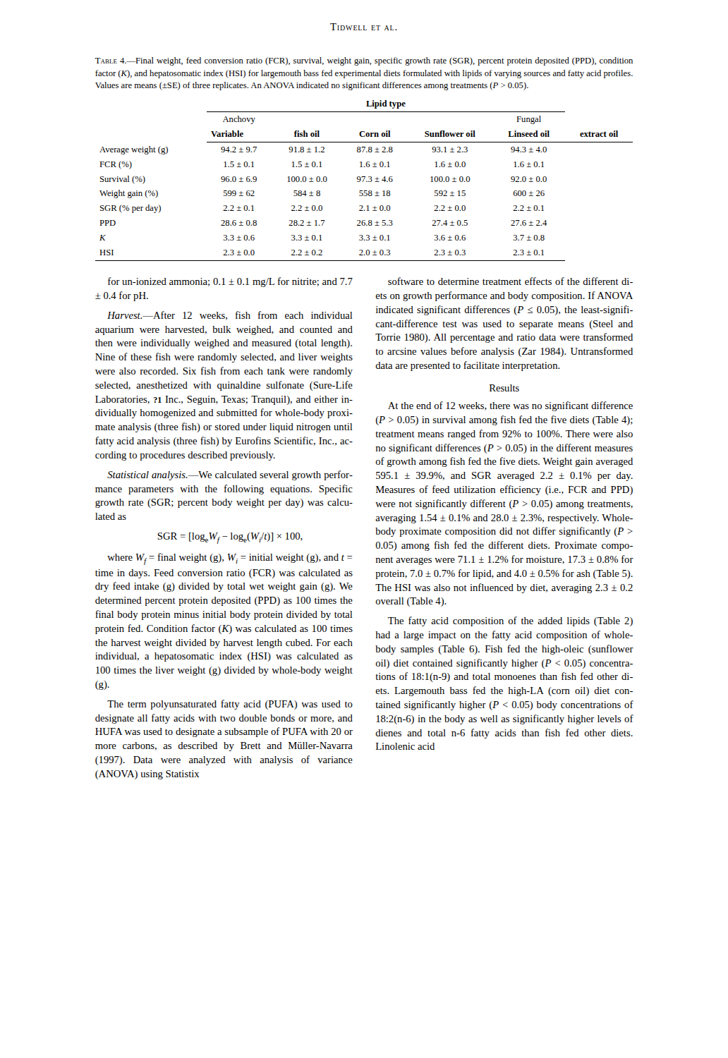Tidwell et al.
Table 4.—Final weight, feed conversion ratio (FCR), survival, weight gain, specific growth rate (SGR), percent protein deposited (PPD), condition factor (K), and hepatosomatic index (HSI) for largemouth bass fed experimental diets formulated with lipids of varying sources and fatty acid profiles. Values are means (±SE) of three replicates. An ANOVA indicated no significant differences among treatments (P > 0.05).
| | Lipid type |
| --- | --- |
| Anchovy | | | | Fungal |
| Variable | fish oil | Corn oil | Sunflower oil | Linseed oil | extract oil |
| Average weight (g) | 94.2 ± 9.7 | 91.8 ± 1.2 | 87.8 ± 2.8 | 93.1 ± 2.3 | 94.3 ± 4.0 |
| FCR (%) | 1.5 ± 0.1 | 1.5 ± 0.1 | 1.6 ± 0.1 | 1.6 ± 0.0 | 1.6 ± 0.1 |
| Survival (%) | 96.0 ± 6.9 | 100.0 ± 0.0 | 97.3 ± 4.6 | 100.0 ± 0.0 | 92.0 ± 0.0 |
| Weight gain (%) | 599 ± 62 | 584 ± 8 | 558 ± 18 | 592 ± 15 | 600 ± 26 |
| SGR (% per day) | 2.2 ± 0.1 | 2.2 ± 0.0 | 2.1 ± 0.0 | 2.2 ± 0.0 | 2.2 ± 0.1 |
| PPD | 28.6 ± 0.8 | 28.2 ± 1.7 | 26.8 ± 5.3 | 27.4 ± 0.5 | 27.6 ± 2.4 |
| K | 3.3 ± 0.6 | 3.3 ± 0.1 | 3.3 ± 0.1 | 3.6 ± 0.6 | 3.7 ± 0.8 |
| HSI | 2.3 ± 0.0 | 2.2 ± 0.2 | 2.0 ± 0.3 | 2.3 ± 0.3 | 2.3 ± 0.1 |
for un-ionized ammonia; 0.1 ± 0.1 mg/L for nitrite; and 7.7 ± 0.4 for pH.
Harvest.—After 12 weeks, fish from each individual aquarium were harvested, bulk weighed, and counted and then were individually weighed and measured (total length). Nine of these fish were randomly selected, and liver weights were also recorded. Six fish from each tank were randomly selected, anesthetized with quinaldine sulfonate (Sure-Life Laboratories, ?1 Inc., Seguin, Texas; Tranquil), and either individually homogenized and submitted for whole-body proximate analysis (three fish) or stored under liquid nitrogen until fatty acid analysis (three fish) by Eurofins Scientific, Inc., according to procedures described previously.
Statistical analysis.—We calculated several growth performance parameters with the following equations. Specific growth rate (SGR; percent body weight per day) was calculated as
SGR = [logeWf − loge(Wi/t)] × 100,
where Wf = final weight (g), Wi = initial weight (g), and t = time in days. Feed conversion ratio (FCR) was calculated as dry feed intake (g) divided by total wet weight gain (g). We determined percent protein deposited (PPD) as 100 times the final body protein minus initial body protein divided by total protein fed. Condition factor (K) was calculated as 100 times the harvest weight divided by harvest length cubed. For each individual, a hepatosomatic index (HSI) was calculated as 100 times the liver weight (g) divided by whole-body weight (g).
The term polyunsaturated fatty acid (PUFA) was used to designate all fatty acids with two double bonds or more, and HUFA was used to designate a subsample of PUFA with 20 or more carbons, as described by Brett and Müller-Navarra (1997). Data were analyzed with analysis of variance (ANOVA) using Statistix
software to determine treatment effects of the different diets on growth performance and body composition. If ANOVA indicated significant differences (P ≤ 0.05), the least-significant-difference test was used to separate means (Steel and Torrie 1980). All percentage and ratio data were transformed to arcsine values before analysis (Zar 1984). Untransformed data are presented to facilitate interpretation.
Results
At the end of 12 weeks, there was no significant difference (P > 0.05) in survival among fish fed the five diets (Table 4); treatment means ranged from 92% to 100%. There were also no significant differences (P > 0.05) in the different measures of growth among fish fed the five diets. Weight gain averaged 595.1 ± 39.9%, and SGR averaged 2.2 ± 0.1% per day. Measures of feed utilization efficiency (i.e., FCR and PPD) were not significantly different (P > 0.05) among treatments, averaging 1.54 ± 0.1% and 28.0 ± 2.3%, respectively. Whole-body proximate composition did not differ significantly (P > 0.05) among fish fed the different diets. Proximate component averages were 71.1 ± 1.2% for moisture, 17.3 ± 0.8% for protein, 7.0 ± 0.7% for lipid, and 4.0 ± 0.5% for ash (Table 5). The HSI was also not influenced by diet, averaging 2.3 ± 0.2 overall (Table 4).
The fatty acid composition of the added lipids (Table 2) had a large impact on the fatty acid composition of whole-body samples (Table 6). Fish fed the high-oleic (sunflower oil) diet contained significantly higher (P < 0.05) concentrations of 18:1(n-9) and total monoenes than fish fed other diets. Largemouth bass fed the high-LA (corn oil) diet contained significantly higher (P < 0.05) body concentrations of 18:2(n-6) in the body as well as significantly higher levels of dienes and total n-6 fatty acids than fish fed other diets. Linolenic acid